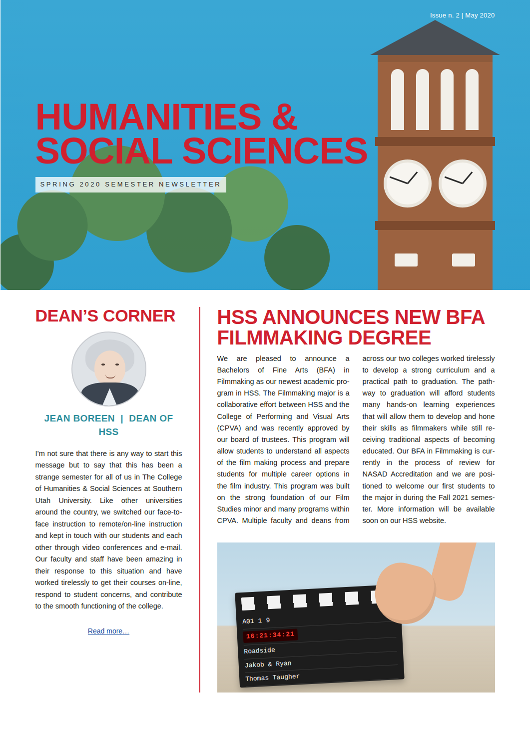Issue n. 2 | May 2020
Humanities &
Social Sciences
Spring 2020 Semester Newsletter
Dean’s Corner
Jean Boreen | Dean of HSS
I’m not sure that there is any way to start this message but to say that this has been a strange semester for all of us in The College of Humanities & Social Sciences at Southern Utah University. Like other universities around the country, we switched our face-to-face instruction to remote/on-line instruction and kept in touch with our students and each other through video conferences and e-mail. Our faculty and staff have been amazing in their response to this situation and have worked tirelessly to get their courses on-line, respond to student concerns, and contribute to the smooth functioning of the college.
Read more…
HSS Announces New BFA Filmmaking Degree
We are pleased to announce a Bachelors of Fine Arts (BFA) in Filmmaking as our newest academic program in HSS. The Filmmaking major is a collaborative effort between HSS and the College of Performing and Visual Arts (CPVA) and was recently approved by our board of trustees. This program will allow students to understand all aspects of the film making process and prepare students for multiple career options in the film industry. This program was built on the strong foundation of our Film Studies minor and many programs within CPVA. Multiple faculty and deans from across our two colleges worked tirelessly to develop a strong curriculum and a practical path to graduation. The pathway to graduation will afford students many hands-on learning experiences that will allow them to develop and hone their skills as filmmakers while still receiving traditional aspects of becoming educated. Our BFA in Filmmaking is currently in the process of review for NASAD Accreditation and we are positioned to welcome our first students to the major in during the Fall 2021 semester. More information will be available soon on our HSS website.
A0119
16:21:34:21
Roadside
Jakob & Ryan
Thomas Taugher